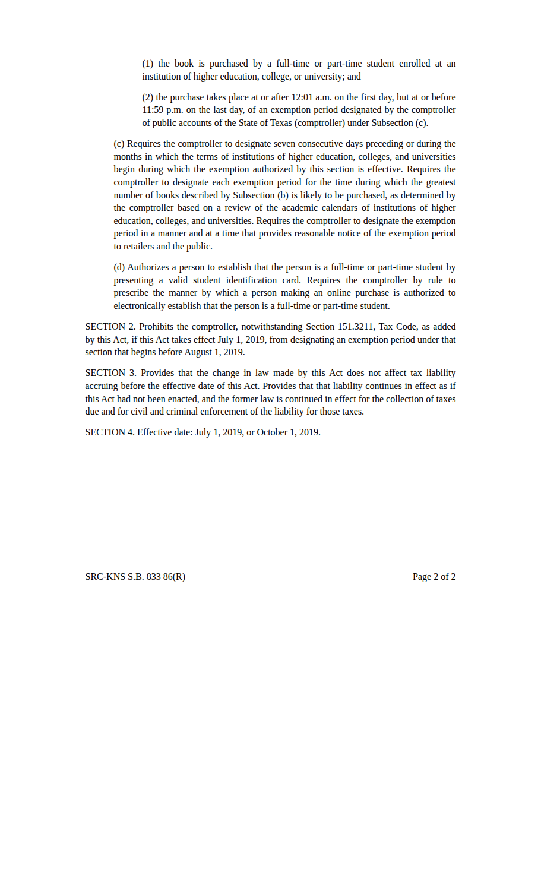(1) the book is purchased by a full-time or part-time student enrolled at an institution of higher education, college, or university; and
(2) the purchase takes place at or after 12:01 a.m. on the first day, but at or before 11:59 p.m. on the last day, of an exemption period designated by the comptroller of public accounts of the State of Texas (comptroller) under Subsection (c).
(c) Requires the comptroller to designate seven consecutive days preceding or during the months in which the terms of institutions of higher education, colleges, and universities begin during which the exemption authorized by this section is effective. Requires the comptroller to designate each exemption period for the time during which the greatest number of books described by Subsection (b) is likely to be purchased, as determined by the comptroller based on a review of the academic calendars of institutions of higher education, colleges, and universities. Requires the comptroller to designate the exemption period in a manner and at a time that provides reasonable notice of the exemption period to retailers and the public.
(d) Authorizes a person to establish that the person is a full-time or part-time student by presenting a valid student identification card. Requires the comptroller by rule to prescribe the manner by which a person making an online purchase is authorized to electronically establish that the person is a full-time or part-time student.
SECTION 2. Prohibits the comptroller, notwithstanding Section 151.3211, Tax Code, as added by this Act, if this Act takes effect July 1, 2019, from designating an exemption period under that section that begins before August 1, 2019.
SECTION 3. Provides that the change in law made by this Act does not affect tax liability accruing before the effective date of this Act. Provides that that liability continues in effect as if this Act had not been enacted, and the former law is continued in effect for the collection of taxes due and for civil and criminal enforcement of the liability for those taxes.
SECTION 4. Effective date: July 1, 2019, or October 1, 2019.
SRC-KNS S.B. 833 86(R)
Page 2 of 2